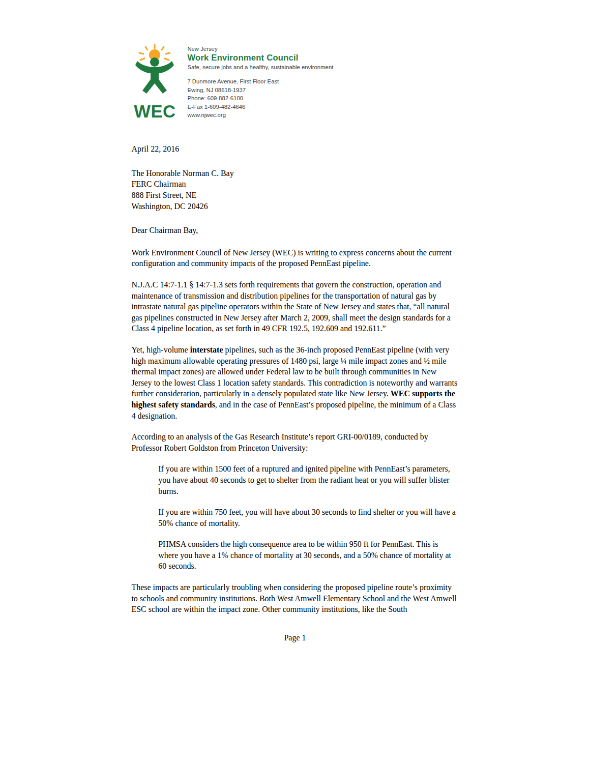WEC
New Jersey
Work Environment Council
Safe, secure jobs and a healthy, sustainable environment
7 Dunmore Avenue, First Floor East
Ewing, NJ 08618-1937
Phone: 609-882-6100
E-Fax 1-609-482-4646
www.njwec.org
April 22, 2016
The Honorable Norman C. Bay
FERC Chairman
888 First Street, NE
Washington, DC 20426
Dear Chairman Bay,
Work Environment Council of New Jersey (WEC) is writing to express concerns about the current configuration and community impacts of the proposed PennEast pipeline.
N.J.A.C 14:7-1.1 § 14:7-1.3 sets forth requirements that govern the construction, operation and maintenance of transmission and distribution pipelines for the transportation of natural gas by intrastate natural gas pipeline operators within the State of New Jersey and states that, “all natural gas pipelines constructed in New Jersey after March 2, 2009, shall meet the design standards for a Class 4 pipeline location, as set forth in 49 CFR 192.5, 192.609 and 192.611.”
Yet, high-volume interstate pipelines, such as the 36-inch proposed PennEast pipeline (with very high maximum allowable operating pressures of 1480 psi, large ¼ mile impact zones and ½ mile thermal impact zones) are allowed under Federal law to be built through communities in New Jersey to the lowest Class 1 location safety standards. This contradiction is noteworthy and warrants further consideration, particularly in a densely populated state like New Jersey. WEC supports the highest safety standards, and in the case of PennEast’s proposed pipeline, the minimum of a Class 4 designation.
According to an analysis of the Gas Research Institute’s report GRI-00/0189, conducted by Professor Robert Goldston from Princeton University:
If you are within 1500 feet of a ruptured and ignited pipeline with PennEast’s parameters, you have about 40 seconds to get to shelter from the radiant heat or you will suffer blister burns.
If you are within 750 feet, you will have about 30 seconds to find shelter or you will have a 50% chance of mortality.
PHMSA considers the high consequence area to be within 950 ft for PennEast. This is where you have a 1% chance of mortality at 30 seconds, and a 50% chance of mortality at 60 seconds.
These impacts are particularly troubling when considering the proposed pipeline route’s proximity to schools and community institutions. Both West Amwell Elementary School and the West Amwell ESC school are within the impact zone. Other community institutions, like the South
Page 1